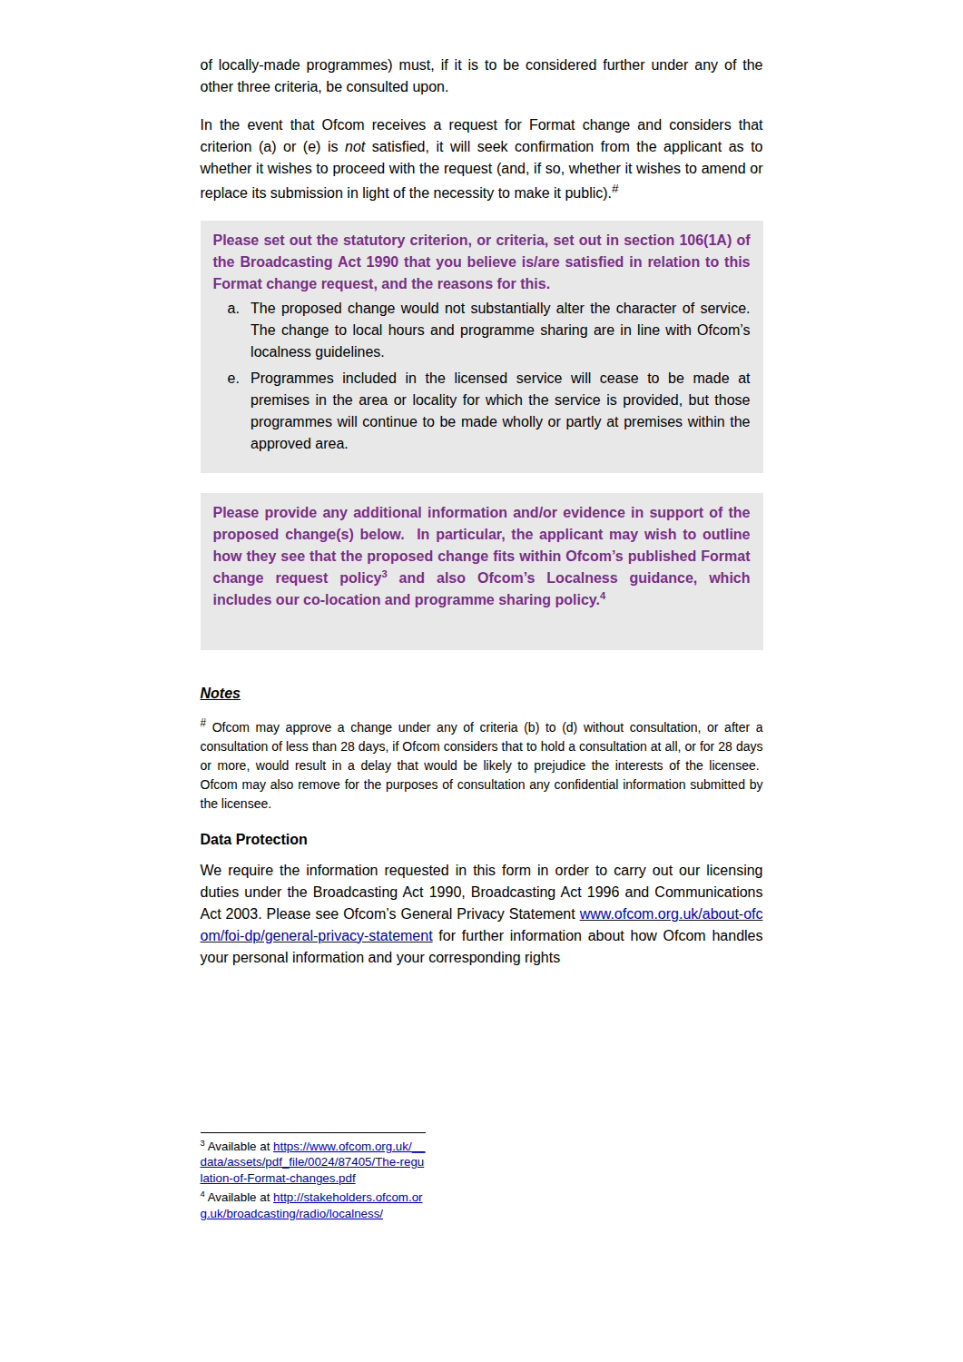of locally-made programmes) must, if it is to be considered further under any of the other three criteria, be consulted upon.
In the event that Ofcom receives a request for Format change and considers that criterion (a) or (e) is not satisfied, it will seek confirmation from the applicant as to whether it wishes to proceed with the request (and, if so, whether it wishes to amend or replace its submission in light of the necessity to make it public).#
Please set out the statutory criterion, or criteria, set out in section 106(1A) of the Broadcasting Act 1990 that you believe is/are satisfied in relation to this Format change request, and the reasons for this.
a. The proposed change would not substantially alter the character of service. The change to local hours and programme sharing are in line with Ofcom’s localness guidelines.
e. Programmes included in the licensed service will cease to be made at premises in the area or locality for which the service is provided, but those programmes will continue to be made wholly or partly at premises within the approved area.
Please provide any additional information and/or evidence in support of the proposed change(s) below. In particular, the applicant may wish to outline how they see that the proposed change fits within Ofcom’s published Format change request policy3 and also Ofcom’s Localness guidance, which includes our co-location and programme sharing policy.4
Notes
# Ofcom may approve a change under any of criteria (b) to (d) without consultation, or after a consultation of less than 28 days, if Ofcom considers that to hold a consultation at all, or for 28 days or more, would result in a delay that would be likely to prejudice the interests of the licensee. Ofcom may also remove for the purposes of consultation any confidential information submitted by the licensee.
Data Protection
We require the information requested in this form in order to carry out our licensing duties under the Broadcasting Act 1990, Broadcasting Act 1996 and Communications Act 2003. Please see Ofcom’s General Privacy Statement www.ofcom.org.uk/about-ofcom/foi-dp/general-privacy-statement for further information about how Ofcom handles your personal information and your corresponding rights
3 Available at https://www.ofcom.org.uk/__data/assets/pdf_file/0024/87405/The-regulation-of-Format-changes.pdf
4 Available at http://stakeholders.ofcom.org.uk/broadcasting/radio/localness/